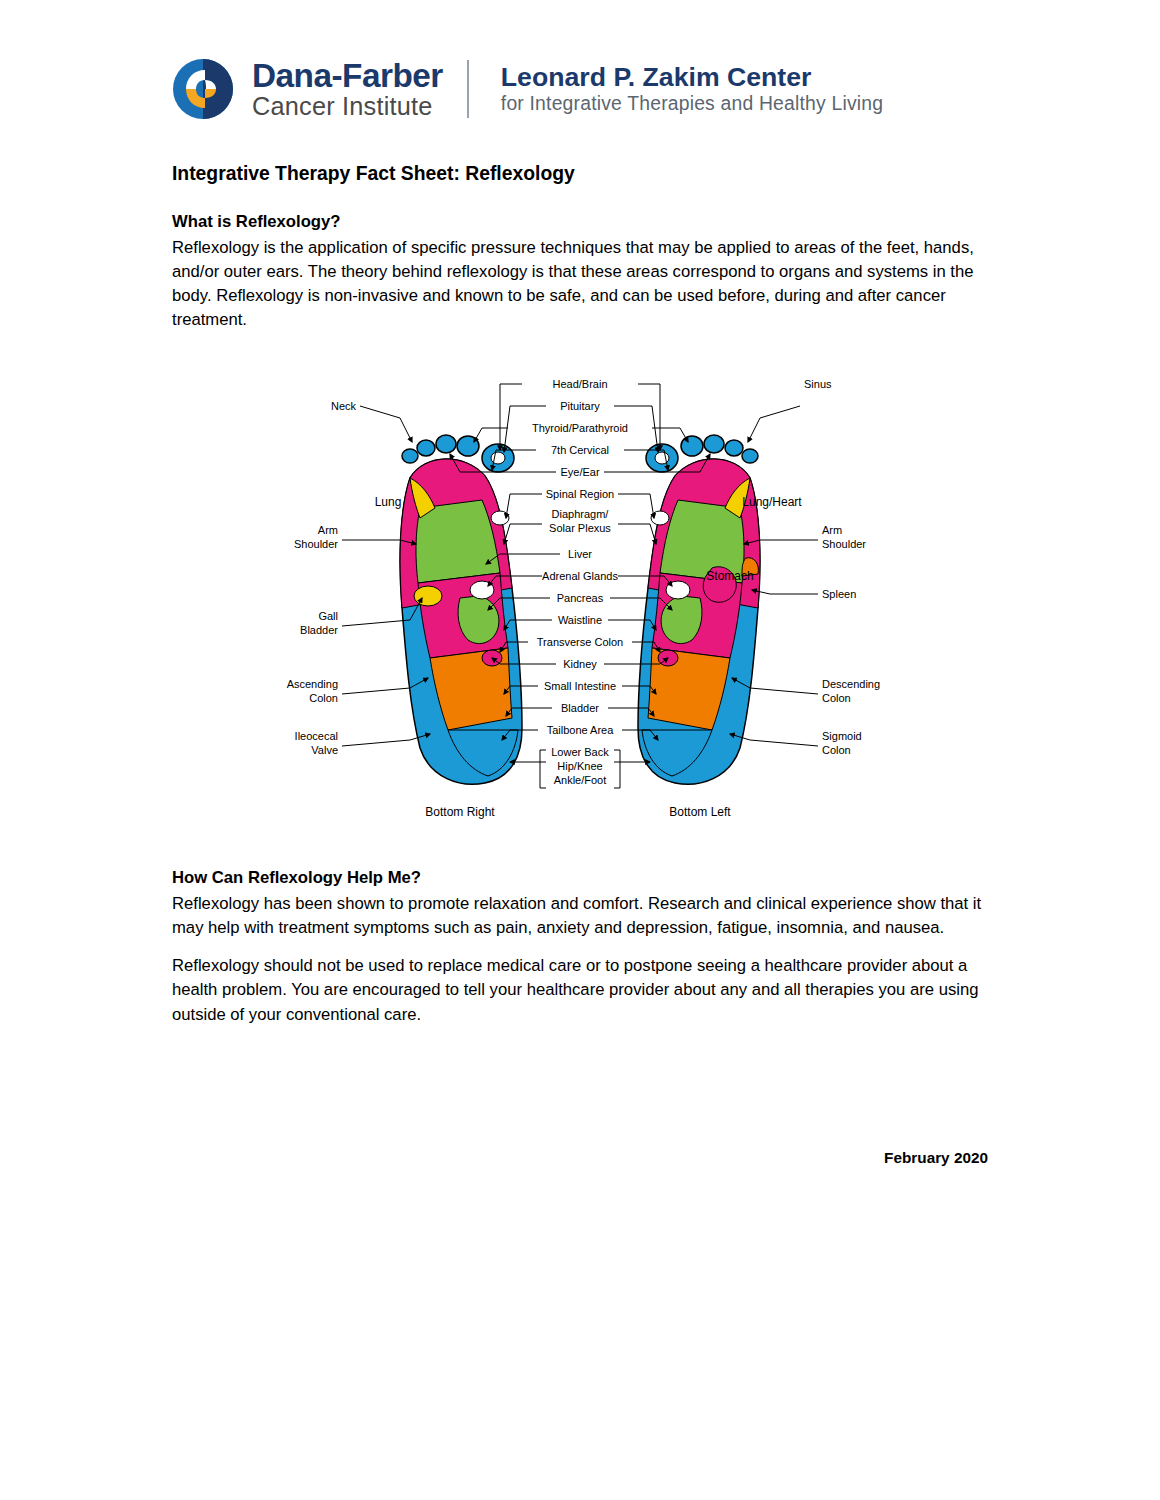Dana-Farber
Cancer Institute
Leonard P. Zakim Center
for Integrative Therapies and Healthy Living
Integrative Therapy Fact Sheet: Reflexology
What is Reflexology?
Reflexology is the application of specific pressure techniques that may be applied to areas of the feet, hands, and/or outer ears. The theory behind reflexology is that these areas correspond to organs and systems in the body. Reflexology is non-invasive and known to be safe, and can be used before, during and after cancer treatment.
Reflexology foot chart Diagram of the soles of both feet with colored zones labeled with corresponding body organs and systems, including Head/Brain, Pituitary, Thyroid/Parathyroid, 7th Cervical, Eye/Ear, Spinal Region, Diaphragm/Solar Plexus, Liver, Adrenal Glands, Pancreas, Waistline, Transverse Colon, Kidney, Small Intestine, Bladder, Tailbone Area, Lower Back, Hip/Knee, Ankle/Foot, Neck, Lung, Arm Shoulder, Gall Bladder, Ascending Colon, Ileocecal Valve, Sinus, Lung/Heart, Stomach, Spleen, Descending Colon, Sigmoid Colon. Labeled Bottom Right and Bottom Left. Head/Brain Pituitary Thyroid/Parathyroid 7th Cervical Eye/Ear Spinal Region Diaphragm/ Solar Plexus Liver Adrenal Glands Pancreas Waistline Transverse Colon Kidney Small Intestine Bladder Tailbone Area Lower Back Hip/Knee Ankle/Foot Neck Lung Arm Shoulder Gall Bladder Ascending Colon Ileocecal Valve Sinus Lung/Heart Arm Shoulder Stomach Spleen Descending Colon Sigmoid Colon Bottom Right Bottom Left
How Can Reflexology Help Me?
Reflexology has been shown to promote relaxation and comfort. Research and clinical experience show that it may help with treatment symptoms such as pain, anxiety and depression, fatigue, insomnia, and nausea.
Reflexology should not be used to replace medical care or to postpone seeing a healthcare provider about a health problem. You are encouraged to tell your healthcare provider about any and all therapies you are using outside of your conventional care.
February 2020